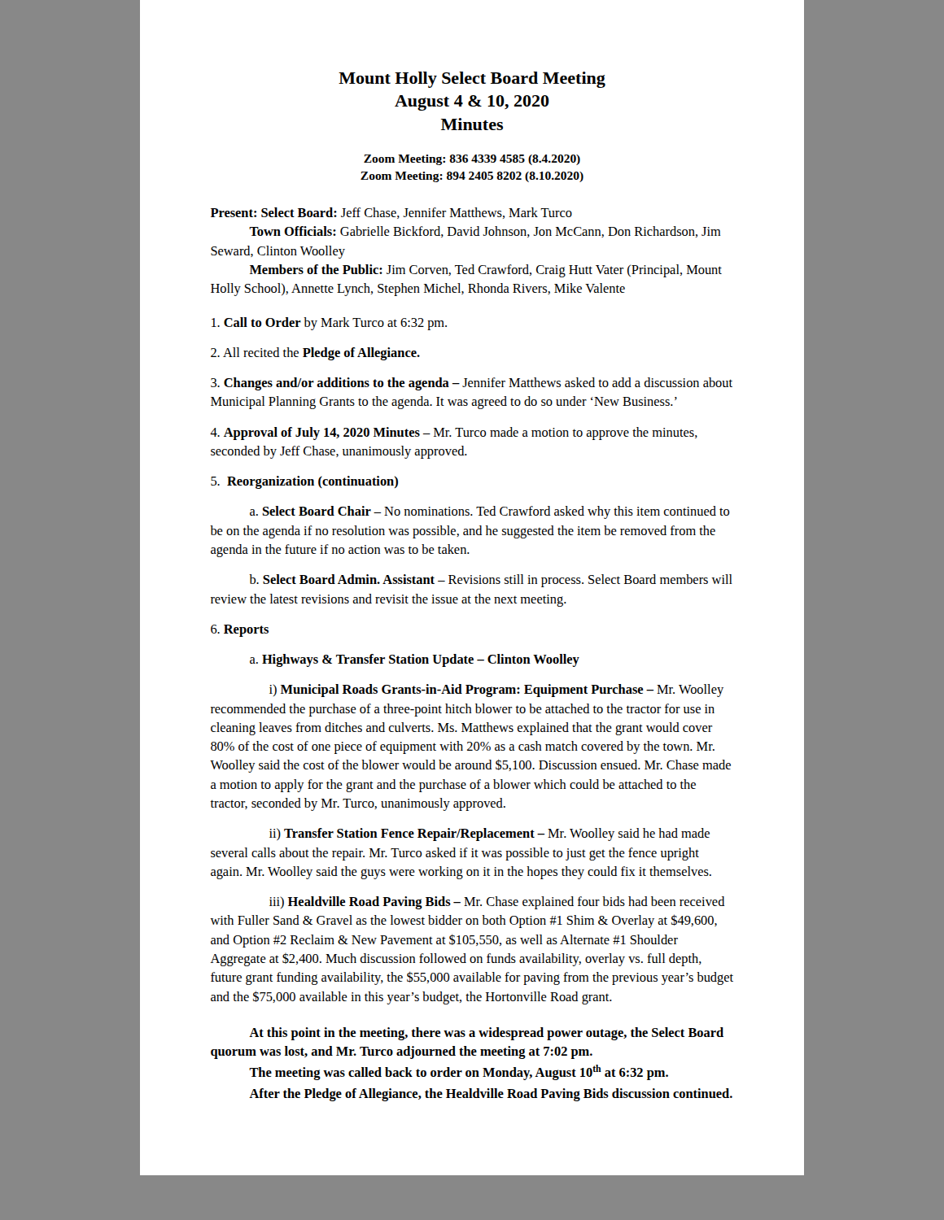Mount Holly Select Board Meeting
August 4 & 10, 2020
Minutes
Zoom Meeting: 836 4339 4585 (8.4.2020)
Zoom Meeting: 894 2405 8202 (8.10.2020)
Present: Select Board: Jeff Chase, Jennifer Matthews, Mark Turco
Town Officials: Gabrielle Bickford, David Johnson, Jon McCann, Don Richardson, Jim Seward, Clinton Woolley Members of the Public: Jim Corven, Ted Crawford, Craig Hutt Vater (Principal, Mount Holly School), Annette Lynch, Stephen Michel, Rhonda Rivers, Mike Valente
1. Call to Order by Mark Turco at 6:32 pm.
2. All recited the Pledge of Allegiance.
3. Changes and/or additions to the agenda – Jennifer Matthews asked to add a discussion about Municipal Planning Grants to the agenda. It was agreed to do so under ‘New Business.’
4. Approval of July 14, 2020 Minutes – Mr. Turco made a motion to approve the minutes, seconded by Jeff Chase, unanimously approved.
5. Reorganization (continuation)
a. Select Board Chair – No nominations. Ted Crawford asked why this item continued to be on the agenda if no resolution was possible, and he suggested the item be removed from the agenda in the future if no action was to be taken.
b. Select Board Admin. Assistant – Revisions still in process. Select Board members will review the latest revisions and revisit the issue at the next meeting.
6. Reports
a. Highways & Transfer Station Update – Clinton Woolley
i) Municipal Roads Grants-in-Aid Program: Equipment Purchase – Mr. Woolley recommended the purchase of a three-point hitch blower to be attached to the tractor for use in cleaning leaves from ditches and culverts. Ms. Matthews explained that the grant would cover 80% of the cost of one piece of equipment with 20% as a cash match covered by the town. Mr. Woolley said the cost of the blower would be around $5,100. Discussion ensued. Mr. Chase made a motion to apply for the grant and the purchase of a blower which could be attached to the tractor, seconded by Mr. Turco, unanimously approved.
ii) Transfer Station Fence Repair/Replacement – Mr. Woolley said he had made several calls about the repair. Mr. Turco asked if it was possible to just get the fence upright again. Mr. Woolley said the guys were working on it in the hopes they could fix it themselves.
iii) Healdville Road Paving Bids – Mr. Chase explained four bids had been received with Fuller Sand & Gravel as the lowest bidder on both Option #1 Shim & Overlay at $49,600, and Option #2 Reclaim & New Pavement at $105,550, as well as Alternate #1 Shoulder Aggregate at $2,400. Much discussion followed on funds availability, overlay vs. full depth, future grant funding availability, the $55,000 available for paving from the previous year’s budget and the $75,000 available in this year’s budget, the Hortonville Road grant.
At this point in the meeting, there was a widespread power outage, the Select Board quorum was lost, and Mr. Turco adjourned the meeting at 7:02 pm.
The meeting was called back to order on Monday, August 10th at 6:32 pm.
After the Pledge of Allegiance, the Healdville Road Paving Bids discussion continued.